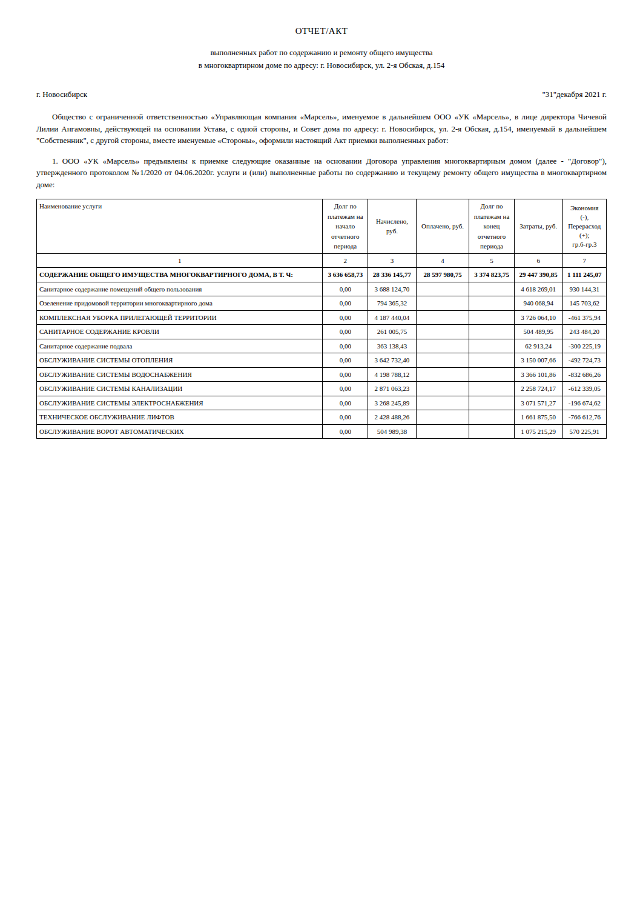ОТЧЕТ/АКТ
выполненных работ по содержанию и ремонту общего имущества
в многоквартирном доме по адресу: г. Новосибирск, ул. 2-я Обская, д.154
г. Новосибирск
"31"декабря 2021 г.
Общество с ограниченной ответственностью «Управляющая компания «Марсель», именуемое в дальнейшем ООО «УК «Марсель», в лице директора Чичевой Лилии Ангамовны, действующей на основании Устава, с одной стороны, и Совет дома по адресу: г. Новосибирск, ул. 2-я Обская, д.154, именуемый в дальнейшем "Собственник", с другой стороны, вместе именуемые «Стороны», оформили настоящий Акт приемки выполненных работ:
1. ООО «УК «Марсель» предъявлены к приемке следующие оказанные на основании Договора управления многоквартирным домом (далее - "Договор"), утвержденного протоколом №1/2020 от 04.06.2020г. услуги и (или) выполненные работы по содержанию и текущему ремонту общего имущества в многоквартирном доме:
| Наименование услуги | Долг по платежам на начало отчетного периода | Начислено, руб. | Оплачено, руб. | Долг по платежам на конец отчетного периода | Затраты, руб. | Экономия (-), Перерасход (+); гр.6-гр.3 |
| --- | --- | --- | --- | --- | --- | --- |
| 1 | 2 | 3 | 4 | 5 | 6 | 7 |
| СОДЕРЖАНИЕ ОБЩЕГО ИМУЩЕСТВА МНОГОКВАРТИРНОГО ДОМА, в т. ч: | 3 636 658,73 | 28 336 145,77 | 28 597 980,75 | 3 374 823,75 | 29 447 390,85 | 1 111 245,07 |
| Санитарное содержание помещений общего пользования | 0,00 | 3 688 124,70 | | | 4 618 269,01 | 930 144,31 |
| Озеленение придомовой территории многоквартирного дома | 0,00 | 794 365,32 | | | 940 068,94 | 145 703,62 |
| КОМПЛЕКСНАЯ УБОРКА ПРИЛЕГАЮЩЕЙ ТЕРРИТОРИИ | 0,00 | 4 187 440,04 | | | 3 726 064,10 | -461 375,94 |
| САНИТАРНОЕ СОДЕРЖАНИЕ КРОВЛИ | 0,00 | 261 005,75 | | | 504 489,95 | 243 484,20 |
| Санитарное содержание подвала | 0,00 | 363 138,43 | | | 62 913,24 | -300 225,19 |
| ОБСЛУЖИВАНИЕ СИСТЕМЫ ОТОПЛЕНИЯ | 0,00 | 3 642 732,40 | | | 3 150 007,66 | -492 724,73 |
| ОБСЛУЖИВАНИЕ СИСТЕМЫ ВОДОСНАБЖЕНИЯ | 0,00 | 4 198 788,12 | | | 3 366 101,86 | -832 686,26 |
| ОБСЛУЖИВАНИЕ СИСТЕМЫ КАНАЛИЗАЦИИ | 0,00 | 2 871 063,23 | | | 2 258 724,17 | -612 339,05 |
| ОБСЛУЖИВАНИЕ СИСТЕМЫ ЭЛЕКТРОСНАБЖЕНИЯ | 0,00 | 3 268 245,89 | | | 3 071 571,27 | -196 674,62 |
| ТЕХНИЧЕСКОЕ ОБСЛУЖИВАНИЕ ЛИФТОВ | 0,00 | 2 428 488,26 | | | 1 661 875,50 | -766 612,76 |
| ОБСЛУЖИВАНИЕ ВОРОТ АВТОМАТИЧЕСКИХ | 0,00 | 504 989,38 | | | 1 075 215,29 | 570 225,91 |